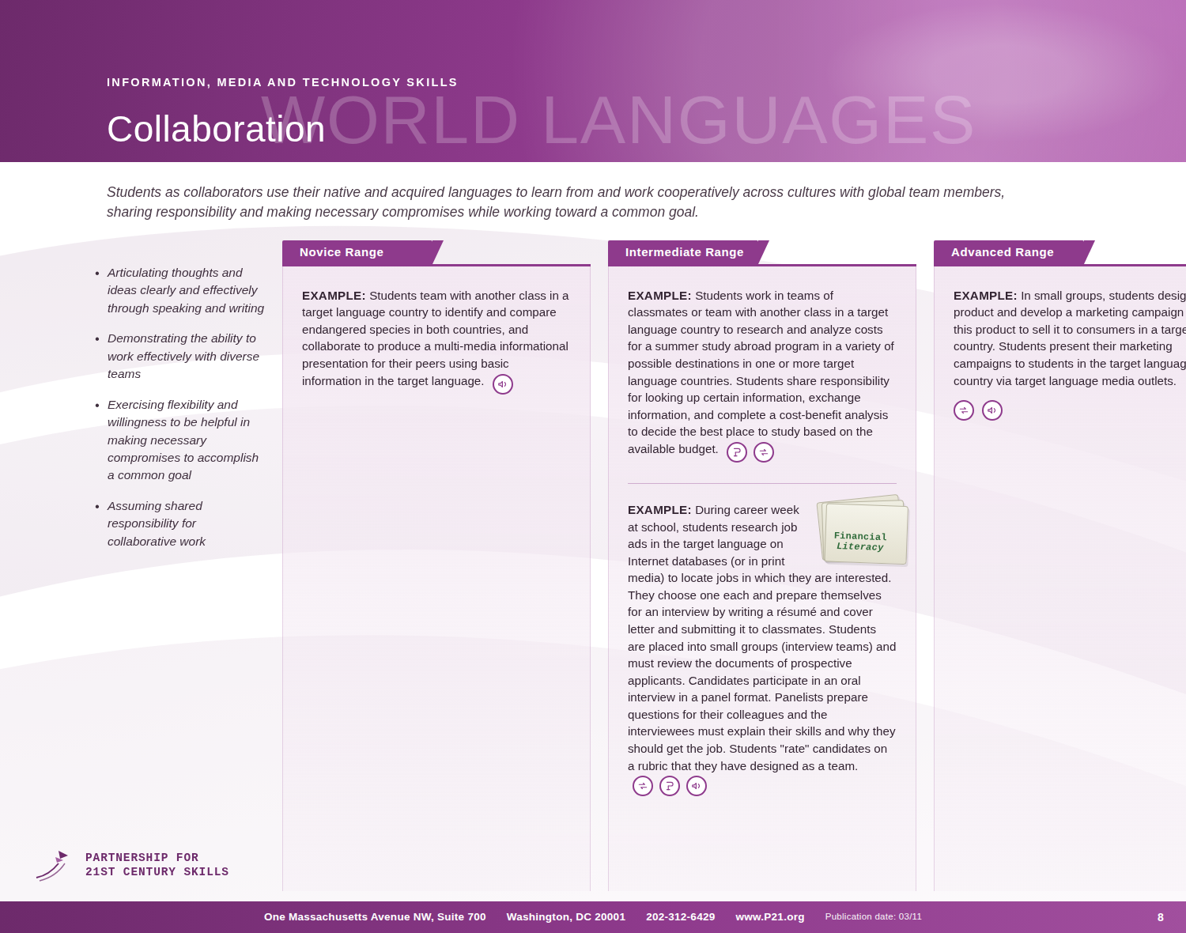Information, Media and Technology Skills
WORLD LANGUAGES
Collaboration
Students as collaborators use their native and acquired languages to learn from and work cooperatively across cultures with global team members, sharing responsibility and making necessary compromises while working toward a common goal.
Articulating thoughts and ideas clearly and effectively through speaking and writing
Demonstrating the ability to work effectively with diverse teams
Exercising flexibility and willingness to be helpful in making necessary compromises to accomplish a common goal
Assuming shared responsibility for collaborative work
Novice Range
EXAMPLE: Students team with another class in a target language country to identify and compare endangered species in both countries, and collaborate to produce a multi-media informational presentation for their peers using basic information in the target language.
Intermediate Range
EXAMPLE: Students work in teams of classmates or team with another class in a target language country to research and analyze costs for a summer study abroad program in a variety of possible destinations in one or more target language countries. Students share responsibility for looking up certain information, exchange information, and complete a cost-benefit analysis to decide the best place to study based on the available budget.
FinancialLiteracy EXAMPLE: During career week at school, students research job ads in the target language on Internet databases (or in print media) to locate jobs in which they are interested. They choose one each and prepare themselves for an interview by writing a résumé and cover letter and submitting it to classmates. Students are placed into small groups (interview teams) and must review the documents of prospective applicants. Candidates participate in an oral interview in a panel format. Panelists prepare questions for their colleagues and the interviewees must explain their skills and why they should get the job. Students "rate" candidates on a rubric that they have designed as a team.
Advanced Range
EXAMPLE: In small groups, students design a product and develop a marketing campaign for this product to sell it to consumers in a target country. Students present their marketing campaigns to students in the target language country via target language media outlets.
Partnership for
21st Century Skills
One Massachusetts Avenue NW, Suite 700 Washington, DC 20001 202-312-6429 www.P21.org Publication date: 03/11 8